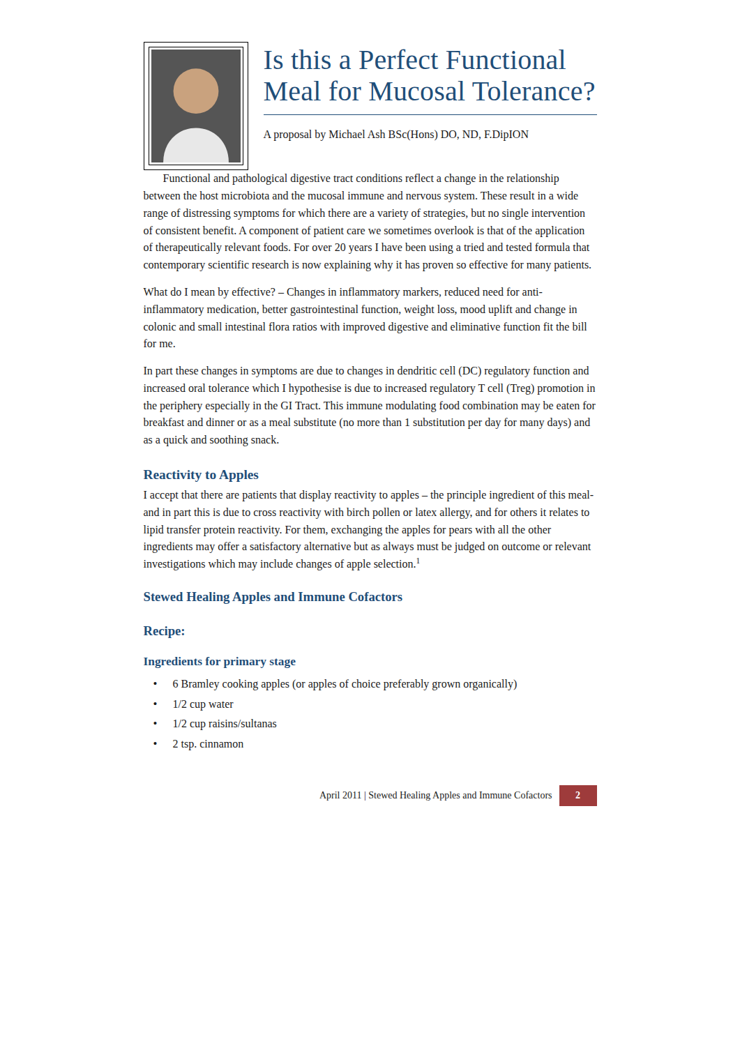Is this a Perfect Functional
Meal for Mucosal Tolerance?
A proposal by Michael Ash BSc(Hons) DO, ND, F.DipION
Functional and pathological digestive tract conditions reflect a change in the relationship between the host microbiota and the mucosal immune and nervous system. These result in a wide range of distressing symptoms for which there are a variety of strategies, but no single intervention of consistent benefit. A component of patient care we sometimes overlook is that of the application of therapeutically relevant foods. For over 20 years I have been using a tried and tested formula that contemporary scientific research is now explaining why it has proven so effective for many patients.
What do I mean by effective? – Changes in inflammatory markers, reduced need for anti-inflammatory medication, better gastrointestinal function, weight loss, mood uplift and change in colonic and small intestinal flora ratios with improved digestive and eliminative function fit the bill for me.
In part these changes in symptoms are due to changes in dendritic cell (DC) regulatory function and increased oral tolerance which I hypothesise is due to increased regulatory T cell (Treg) promotion in the periphery especially in the GI Tract. This immune modulating food combination may be eaten for breakfast and dinner or as a meal substitute (no more than 1 substitution per day for many days) and as a quick and soothing snack.
Reactivity to Apples
I accept that there are patients that display reactivity to apples – the principle ingredient of this meal- and in part this is due to cross reactivity with birch pollen or latex allergy, and for others it relates to lipid transfer protein reactivity. For them, exchanging the apples for pears with all the other ingredients may offer a satisfactory alternative but as always must be judged on outcome or relevant investigations which may include changes of apple selection.1
Stewed Healing Apples and Immune Cofactors
Recipe:
Ingredients for primary stage
6 Bramley cooking apples (or apples of choice preferably grown organically)
1/2 cup water
1/2 cup raisins/sultanas
2 tsp. cinnamon
April 2011 | Stewed Healing Apples and Immune Cofactors
2